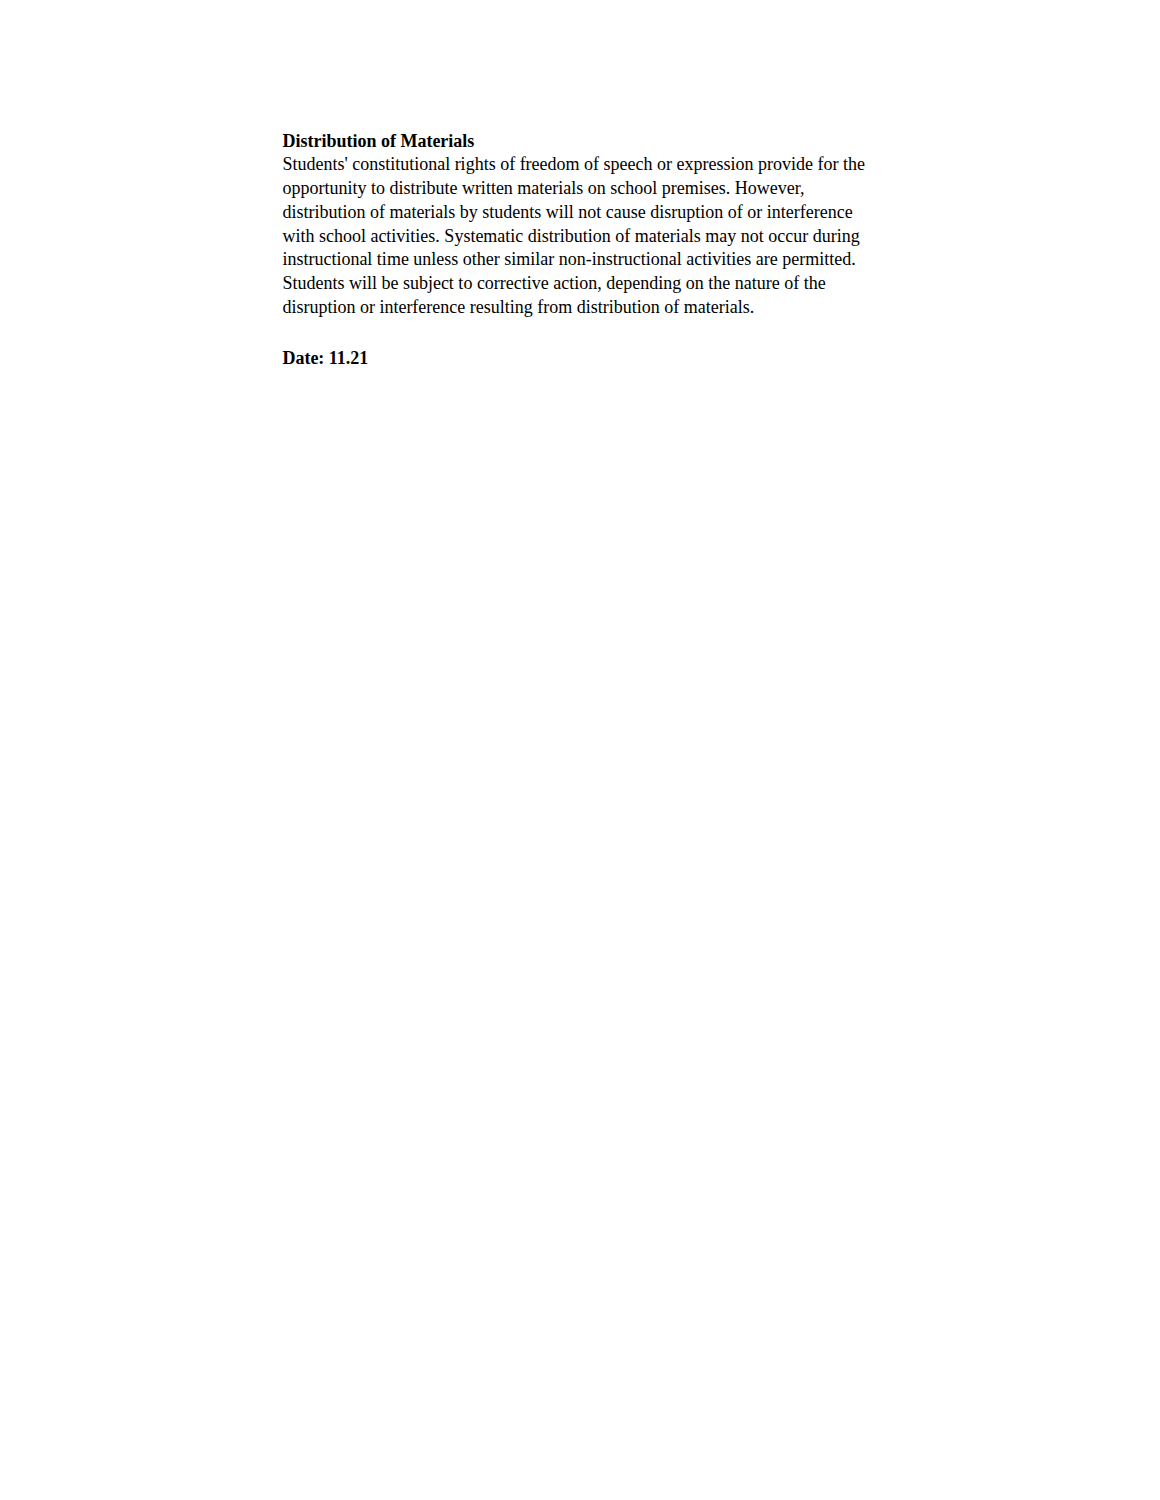Distribution of Materials
Students' constitutional rights of freedom of speech or expression provide for the opportunity to distribute written materials on school premises. However, distribution of materials by students will not cause disruption of or interference with school activities. Systematic distribution of materials may not occur during instructional time unless other similar non-instructional activities are permitted. Students will be subject to corrective action, depending on the nature of the disruption or interference resulting from distribution of materials.
Date: 11.21